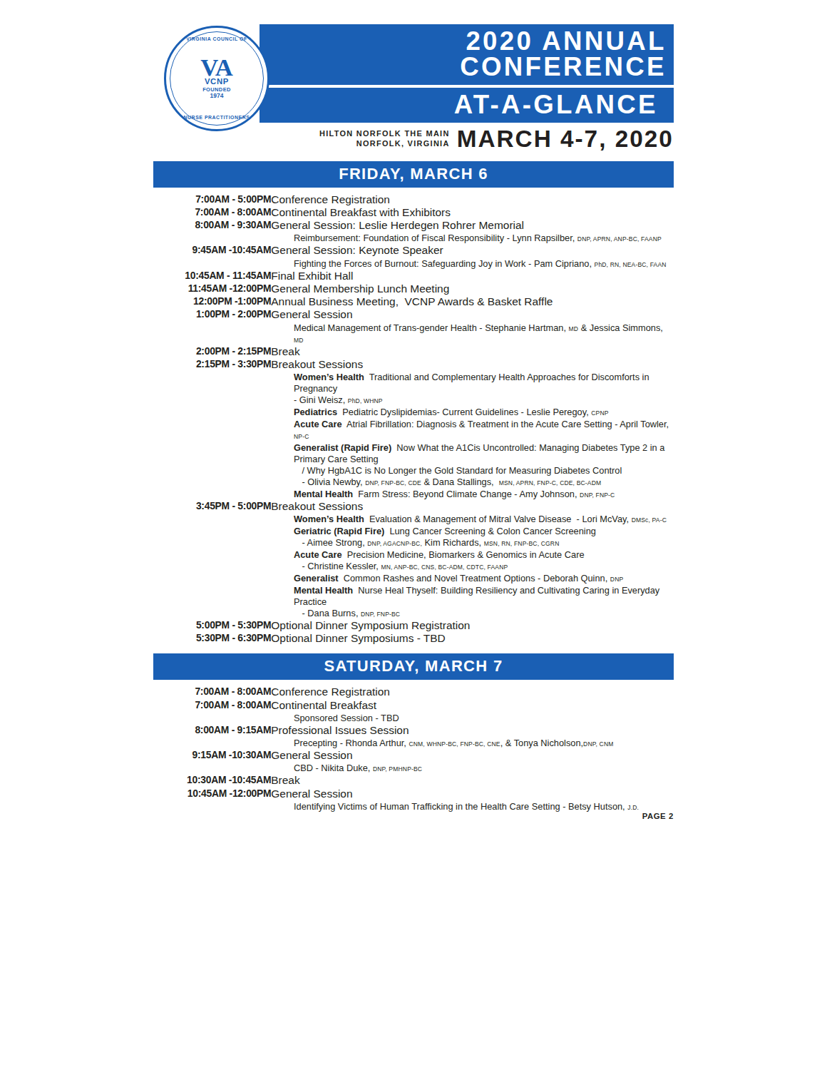Virginia Council of
VA
VCNP
FOUNDED
1974
Nurse Practitioners
2020 ANNUAL CONFERENCE
AT-A-GLANCE
HILTON NORFOLK THE MAIN
NORFOLK, VIRGINIA
MARCH 4-7, 2020
FRIDAY, MARCH 6
| 7:00AM - 5:00PM | Conference Registration |
| 7:00AM - 8:00AM | Continental Breakfast with Exhibitors |
| 8:00AM - 9:30AM | General Session: Leslie Herdegen Rohrer Memorial Reimbursement: Foundation of Fiscal Responsibility - Lynn Rapsilber, DNP, APRN, ANP-BC, FAANP |
| 9:45AM -10:45AM | General Session: Keynote Speaker Fighting the Forces of Burnout: Safeguarding Joy in Work - Pam Cipriano, PhD, RN, NEA-BC, FAAN |
| 10:45AM - 11:45AM | Final Exhibit Hall |
| 11:45AM -12:00PM | General Membership Lunch Meeting |
| 12:00PM -1:00PM | Annual Business Meeting, VCNP Awards & Basket Raffle |
| 1:00PM - 2:00PM | General Session Medical Management of Trans-gender Health - Stephanie Hartman, MD & Jessica Simmons, MD |
| 2:00PM - 2:15PM | Break |
| 2:15PM - 3:30PM | Breakout Sessions Women’s Health Traditional and Complementary Health Approaches for Discomforts in Pregnancy - Gini Weisz, PhD, WHNP Pediatrics Pediatric Dyslipidemias- Current Guidelines - Leslie Peregoy, CPNP Acute Care Atrial Fibrillation: Diagnosis & Treatment in the Acute Care Setting - April Towler, NP-C Generalist (Rapid Fire) Now What the A1Cis Uncontrolled: Managing Diabetes Type 2 in a Primary Care Setting / Why HgbA1C is No Longer the Gold Standard for Measuring Diabetes Control - Olivia Newby, DNP, FNP-BC, CDE & Dana Stallings, MSN, APRN, FNP-C, CDE, BC-ADM Mental Health Farm Stress: Beyond Climate Change - Amy Johnson, DNP, FNP-C |
| 3:45PM - 5:00PM | Breakout Sessions Women’s Health Evaluation & Management of Mitral Valve Disease - Lori McVay, DMSc, PA-C Geriatric (Rapid Fire) Lung Cancer Screening & Colon Cancer Screening - Aimee Strong, DNP, AGACNP-BC, Kim Richards, MSN, RN, FNP-BC, CGRN Acute Care Precision Medicine, Biomarkers & Genomics in Acute Care - Christine Kessler, MN, ANP-BC, CNS, BC-ADM, CDTC, FAANP Generalist Common Rashes and Novel Treatment Options - Deborah Quinn, DNP Mental Health Nurse Heal Thyself: Building Resiliency and Cultivating Caring in Everyday Practice - Dana Burns, DNP, FNP-BC |
| 5:00PM - 5:30PM | Optional Dinner Symposium Registration |
| 5:30PM - 6:30PM | Optional Dinner Symposiums - TBD |
SATURDAY, MARCH 7
| 7:00AM - 8:00AM | Conference Registration |
| 7:00AM - 8:00AM | Continental Breakfast Sponsored Session - TBD |
| 8:00AM - 9:15AM | Professional Issues Session Precepting - Rhonda Arthur, CNM, WHNP-BC, FNP-BC, CNE , & Tonya Nicholson, DNP, CNM |
| 9:15AM -10:30AM | General Session CBD - Nikita Duke, DNP, PMHNP-BC |
| 10:30AM -10:45AM | Break |
| 10:45AM -12:00PM | General Session Identifying Victims of Human Trafficking in the Health Care Setting - Betsy Hutson, J.D. |
PAGE 2